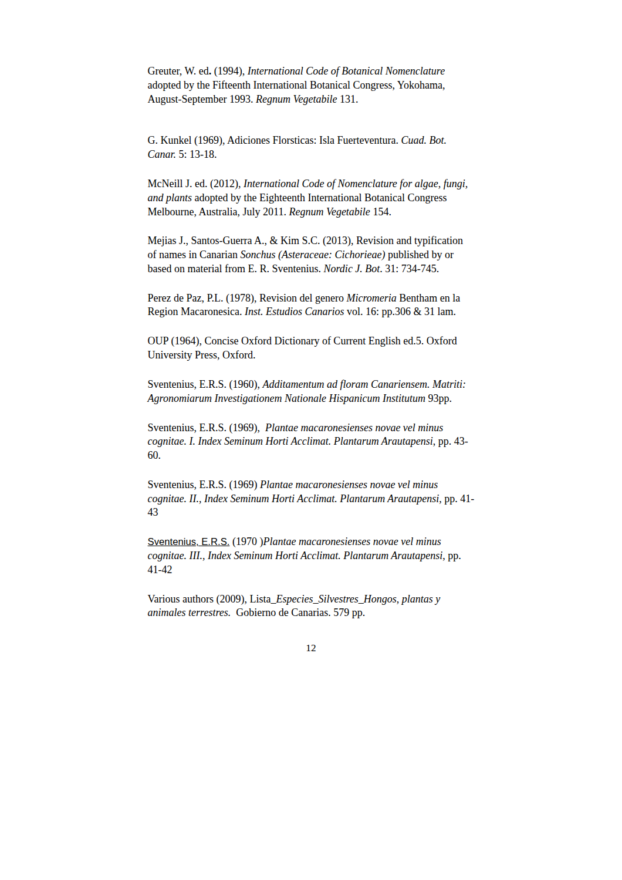Greuter, W. ed. (1994), International Code of Botanical Nomenclature adopted by the Fifteenth International Botanical Congress, Yokohama, August-September 1993. Regnum Vegetabile 131.
G. Kunkel (1969), Adiciones Florsticas: Isla Fuerteventura. Cuad. Bot. Canar. 5: 13-18.
McNeill J. ed. (2012), International Code of Nomenclature for algae, fungi, and plants adopted by the Eighteenth International Botanical Congress Melbourne, Australia, July 2011. Regnum Vegetabile 154.
Mejias J., Santos-Guerra A., & Kim S.C. (2013), Revision and typification of names in Canarian Sonchus (Asteraceae: Cichorieae) published by or based on material from E. R. Sventenius. Nordic J. Bot. 31: 734-745.
Perez de Paz, P.L. (1978), Revision del genero Micromeria Bentham en la Region Macaronesica. Inst. Estudios Canarios vol. 16: pp.306 & 31 lam.
OUP (1964), Concise Oxford Dictionary of Current English ed.5. Oxford University Press, Oxford.
Sventenius, E.R.S. (1960), Additamentum ad floram Canariensem. Matriti: Agronomiarum Investigationem Nationale Hispanicum Institutum 93pp.
Sventenius, E.R.S. (1969), Plantae macaronesienses novae vel minus cognitae. I. Index Seminum Horti Acclimat. Plantarum Arautapensi, pp. 43-60.
Sventenius, E.R.S. (1969) Plantae macaronesienses novae vel minus cognitae. II., Index Seminum Horti Acclimat. Plantarum Arautapensi, pp. 41-43
Sventenius, E.R.S. (1970 )Plantae macaronesienses novae vel minus cognitae. III., Index Seminum Horti Acclimat. Plantarum Arautapensi, pp. 41-42
Various authors (2009), Lista_Especies_Silvestres_Hongos, plantas y animales terrestres. Gobierno de Canarias. 579 pp.
12